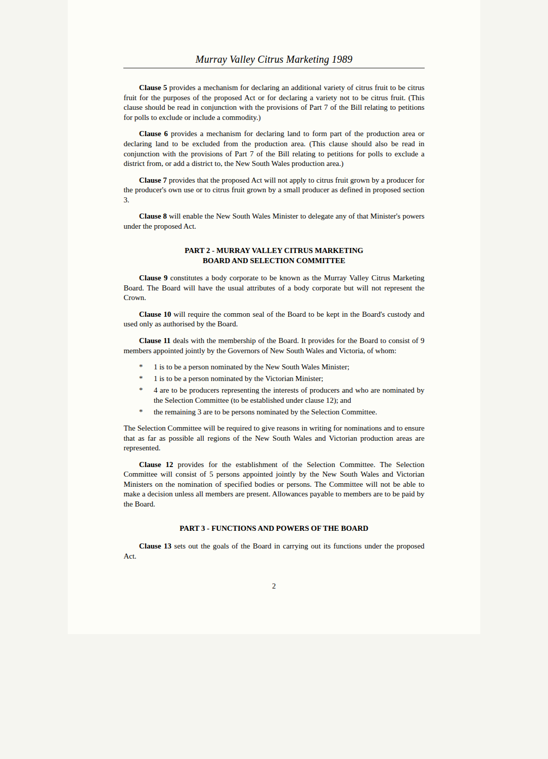Murray Valley Citrus Marketing 1989
Clause 5 provides a mechanism for declaring an additional variety of citrus fruit to be citrus fruit for the purposes of the proposed Act or for declaring a variety not to be citrus fruit. (This clause should be read in conjunction with the provisions of Part 7 of the Bill relating to petitions for polls to exclude or include a commodity.)
Clause 6 provides a mechanism for declaring land to form part of the production area or declaring land to be excluded from the production area. (This clause should also be read in conjunction with the provisions of Part 7 of the Bill relating to petitions for polls to exclude a district from, or add a district to, the New South Wales production area.)
Clause 7 provides that the proposed Act will not apply to citrus fruit grown by a producer for the producer's own use or to citrus fruit grown by a small producer as defined in proposed section 3.
Clause 8 will enable the New South Wales Minister to delegate any of that Minister's powers under the proposed Act.
Part 2 - Murray Valley Citrus Marketing
Board and Selection Committee
Clause 9 constitutes a body corporate to be known as the Murray Valley Citrus Marketing Board. The Board will have the usual attributes of a body corporate but will not represent the Crown.
Clause 10 will require the common seal of the Board to be kept in the Board's custody and used only as authorised by the Board.
Clause 11 deals with the membership of the Board. It provides for the Board to consist of 9 members appointed jointly by the Governors of New South Wales and Victoria, of whom:
1 is to be a person nominated by the New South Wales Minister;
1 is to be a person nominated by the Victorian Minister;
4 are to be producers representing the interests of producers and who are nominated by the Selection Committee (to be established under clause 12); and
the remaining 3 are to be persons nominated by the Selection Committee.
The Selection Committee will be required to give reasons in writing for nominations and to ensure that as far as possible all regions of the New South Wales and Victorian production areas are represented.
Clause 12 provides for the establishment of the Selection Committee. The Selection Committee will consist of 5 persons appointed jointly by the New South Wales and Victorian Ministers on the nomination of specified bodies or persons. The Committee will not be able to make a decision unless all members are present. Allowances payable to members are to be paid by the Board.
Part 3 - Functions and Powers of the Board
Clause 13 sets out the goals of the Board in carrying out its functions under the proposed Act.
2